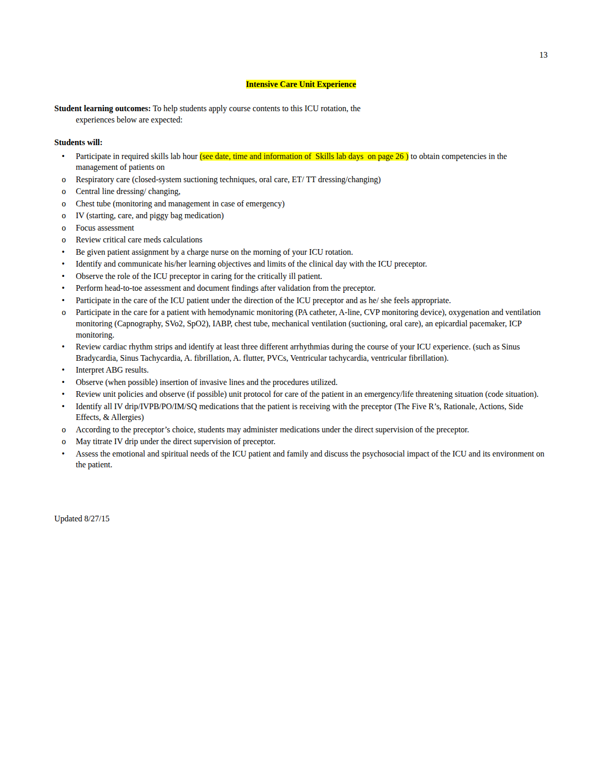13
Intensive Care Unit Experience
Student learning outcomes: To help students apply course contents to this ICU rotation, the experiences below are expected:
Students will:
Participate in required skills lab hour (see date, time and information of Skills lab days on page 26 ) to obtain competencies in the management of patients on
Respiratory care (closed-system suctioning techniques, oral care, ET/ TT dressing/changing)
Central line dressing/ changing,
Chest tube (monitoring and management in case of emergency)
IV (starting, care, and piggy bag medication)
Focus assessment
Review critical care meds calculations
Be given patient assignment by a charge nurse on the morning of your ICU rotation.
Identify and communicate his/her learning objectives and limits of the clinical day with the ICU preceptor.
Observe the role of the ICU preceptor in caring for the critically ill patient.
Perform head-to-toe assessment and document findings after validation from the preceptor.
Participate in the care of the ICU patient under the direction of the ICU preceptor and as he/ she feels appropriate.
Participate in the care for a patient with hemodynamic monitoring (PA catheter, A-line, CVP monitoring device), oxygenation and ventilation monitoring (Capnography, SVo2, SpO2), IABP, chest tube, mechanical ventilation (suctioning, oral care), an epicardial pacemaker, ICP monitoring.
Review cardiac rhythm strips and identify at least three different arrhythmias during the course of your ICU experience. (such as Sinus Bradycardia, Sinus Tachycardia, A. fibrillation, A. flutter, PVCs, Ventricular tachycardia, ventricular fibrillation).
Interpret ABG results.
Observe (when possible) insertion of invasive lines and the procedures utilized.
Review unit policies and observe (if possible) unit protocol for care of the patient in an emergency/life threatening situation (code situation).
Identify all IV drip/IVPB/PO/IM/SQ medications that the patient is receiving with the preceptor (The Five R’s, Rationale, Actions, Side Effects, & Allergies)
According to the preceptor’s choice, students may administer medications under the direct supervision of the preceptor.
May titrate IV drip under the direct supervision of preceptor.
Assess the emotional and spiritual needs of the ICU patient and family and discuss the psychosocial impact of the ICU and its environment on the patient.
Updated 8/27/15